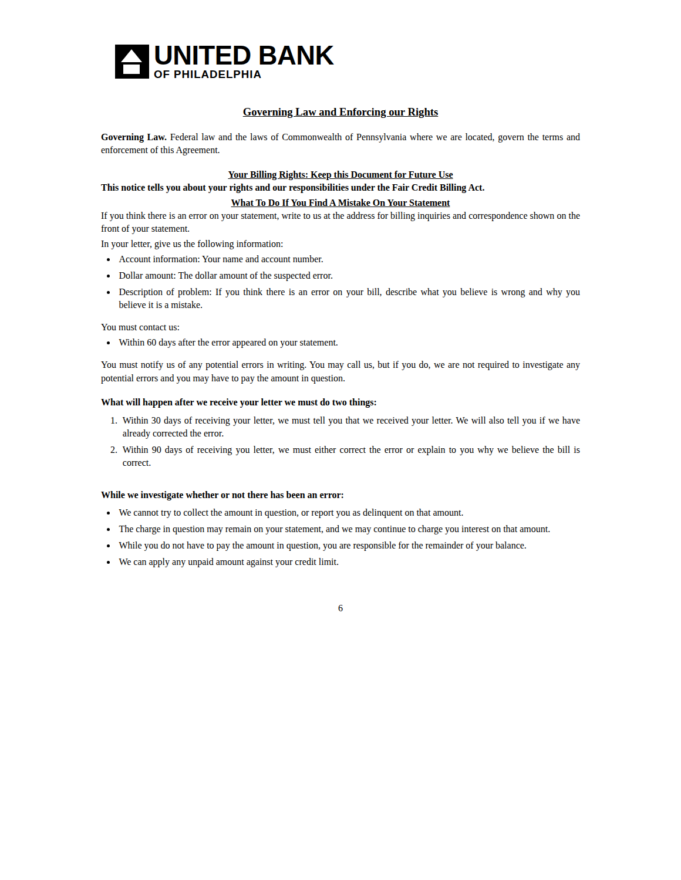UNITED BANK OF PHILADELPHIA
Governing Law and Enforcing our Rights
Governing Law. Federal law and the laws of Commonwealth of Pennsylvania where we are located, govern the terms and enforcement of this Agreement.
Your Billing Rights: Keep this Document for Future Use
This notice tells you about your rights and our responsibilities under the Fair Credit Billing Act.
What To Do If You Find A Mistake On Your Statement
If you think there is an error on your statement, write to us at the address for billing inquiries and correspondence shown on the front of your statement.
In your letter, give us the following information:
Account information: Your name and account number.
Dollar amount: The dollar amount of the suspected error.
Description of problem: If you think there is an error on your bill, describe what you believe is wrong and why you believe it is a mistake.
You must contact us:
Within 60 days after the error appeared on your statement.
You must notify us of any potential errors in writing. You may call us, but if you do, we are not required to investigate any potential errors and you may have to pay the amount in question.
What will happen after we receive your letter we must do two things:
Within 30 days of receiving your letter, we must tell you that we received your letter. We will also tell you if we have already corrected the error.
Within 90 days of receiving you letter, we must either correct the error or explain to you why we believe the bill is correct.
While we investigate whether or not there has been an error:
We cannot try to collect the amount in question, or report you as delinquent on that amount.
The charge in question may remain on your statement, and we may continue to charge you interest on that amount.
While you do not have to pay the amount in question, you are responsible for the remainder of your balance.
We can apply any unpaid amount against your credit limit.
6